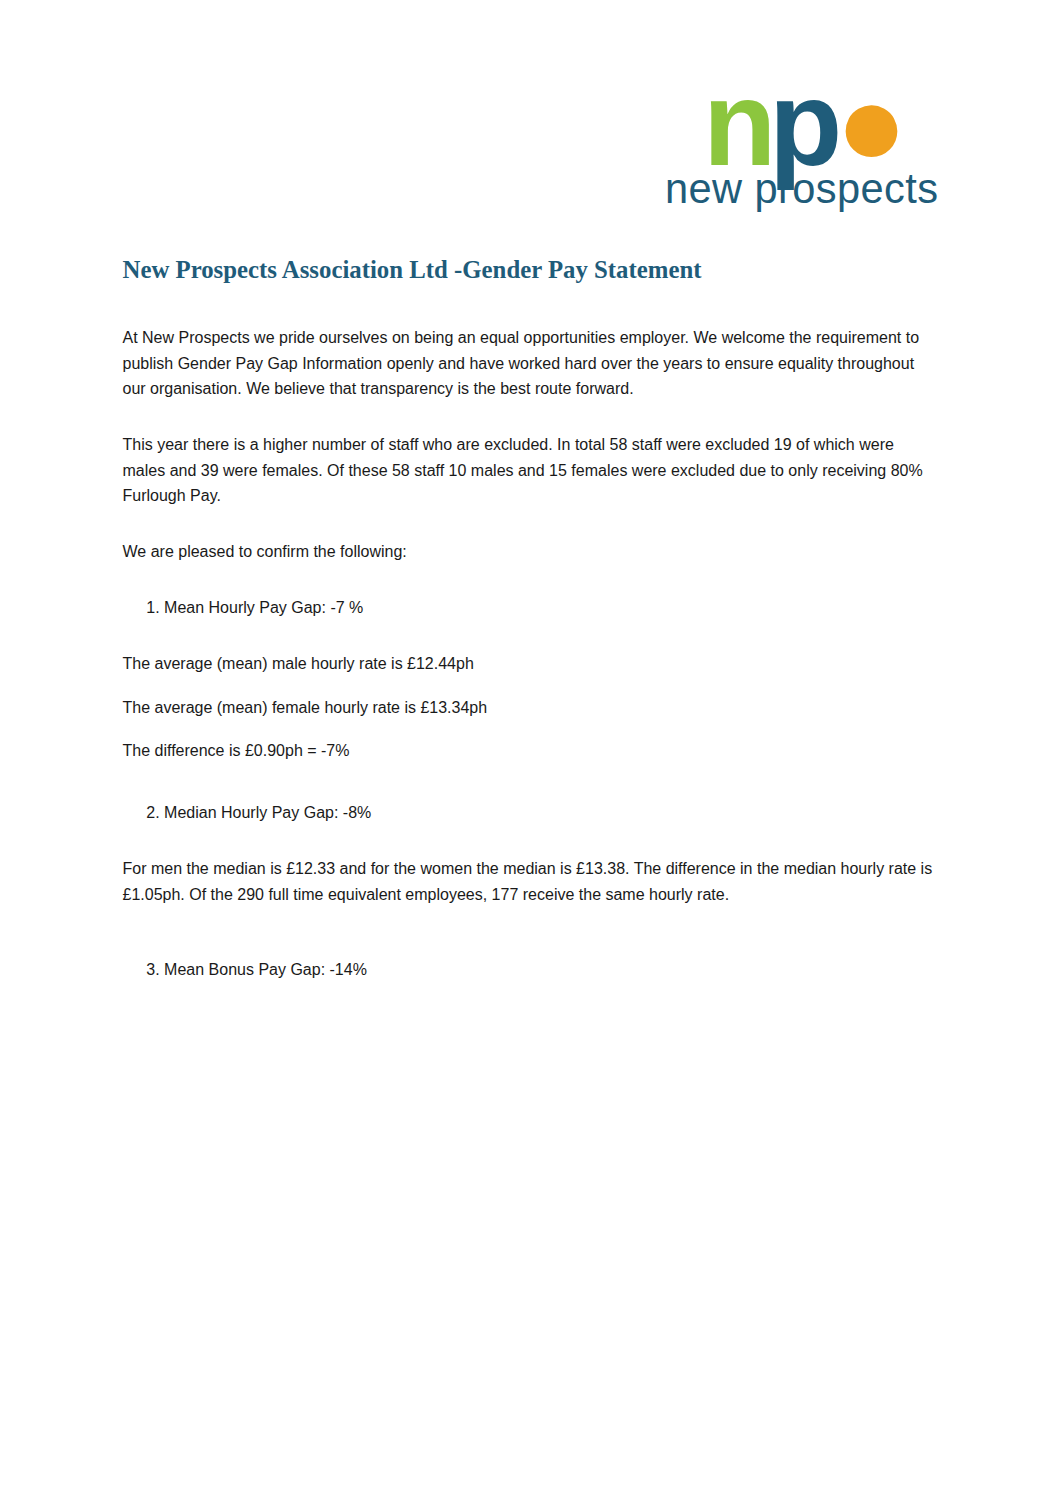np●
new prospects
New Prospects Association Ltd -Gender Pay Statement
At New Prospects we pride ourselves on being an equal opportunities employer. We welcome the requirement to publish Gender Pay Gap Information openly and have worked hard over the years to ensure equality throughout our organisation. We believe that transparency is the best route forward.
This year there is a higher number of staff who are excluded. In total 58 staff were excluded 19 of which were males and 39 were females. Of these 58 staff 10 males and 15 females were excluded due to only receiving 80% Furlough Pay.
We are pleased to confirm the following:
Mean Hourly Pay Gap: -7 %
The average (mean) male hourly rate is £12.44ph
The average (mean) female hourly rate is £13.34ph
The difference is £0.90ph = -7%
Median Hourly Pay Gap: -8%
For men the median is £12.33 and for the women the median is £13.38. The difference in the median hourly rate is £1.05ph. Of the 290 full time equivalent employees, 177 receive the same hourly rate.
Mean Bonus Pay Gap: -14%